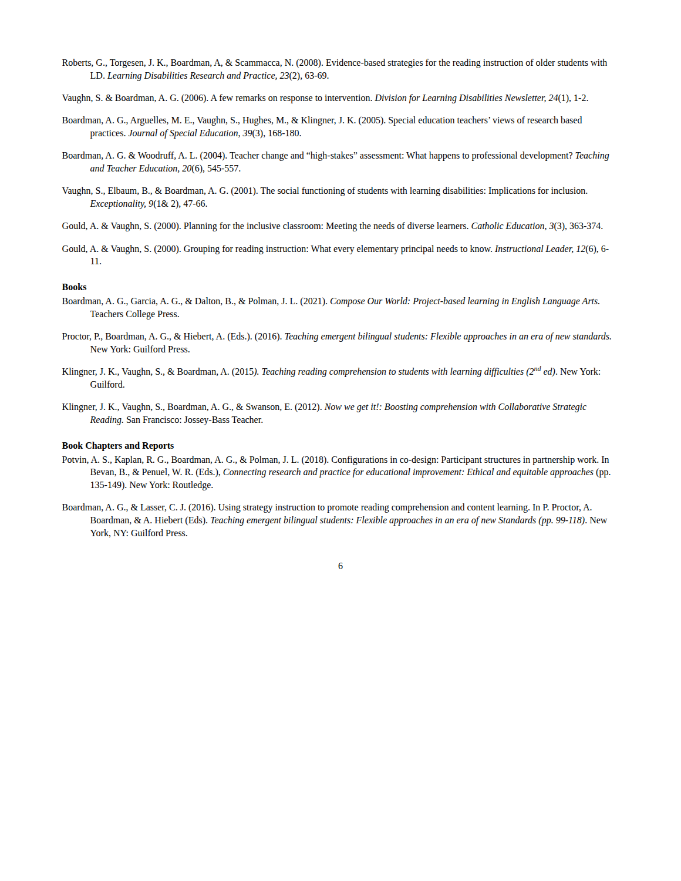Roberts, G., Torgesen, J. K., Boardman, A, & Scammacca, N. (2008). Evidence-based strategies for the reading instruction of older students with LD. Learning Disabilities Research and Practice, 23(2), 63-69.
Vaughn, S. & Boardman, A. G. (2006). A few remarks on response to intervention. Division for Learning Disabilities Newsletter, 24(1), 1-2.
Boardman, A. G., Arguelles, M. E., Vaughn, S., Hughes, M., & Klingner, J. K. (2005). Special education teachers’ views of research based practices. Journal of Special Education, 39(3), 168-180.
Boardman, A. G. & Woodruff, A. L. (2004). Teacher change and “high-stakes” assessment: What happens to professional development? Teaching and Teacher Education, 20(6), 545-557.
Vaughn, S., Elbaum, B., & Boardman, A. G. (2001). The social functioning of students with learning disabilities: Implications for inclusion. Exceptionality, 9(1& 2), 47-66.
Gould, A. & Vaughn, S. (2000). Planning for the inclusive classroom: Meeting the needs of diverse learners. Catholic Education, 3(3), 363-374.
Gould, A. & Vaughn, S. (2000). Grouping for reading instruction: What every elementary principal needs to know. Instructional Leader, 12(6), 6-11.
Books
Boardman, A. G., Garcia, A. G., & Dalton, B., & Polman, J. L. (2021). Compose Our World: Project-based learning in English Language Arts. Teachers College Press.
Proctor, P., Boardman, A. G., & Hiebert, A. (Eds.). (2016). Teaching emergent bilingual students: Flexible approaches in an era of new standards. New York: Guilford Press.
Klingner, J. K., Vaughn, S., & Boardman, A. (2015). Teaching reading comprehension to students with learning difficulties (2nd ed). New York: Guilford.
Klingner, J. K., Vaughn, S., Boardman, A. G., & Swanson, E. (2012). Now we get it!: Boosting comprehension with Collaborative Strategic Reading. San Francisco: Jossey-Bass Teacher.
Book Chapters and Reports
Potvin, A. S., Kaplan, R. G., Boardman, A. G., & Polman, J. L. (2018). Configurations in co-design: Participant structures in partnership work. In Bevan, B., & Penuel, W. R. (Eds.), Connecting research and practice for educational improvement: Ethical and equitable approaches (pp. 135-149). New York: Routledge.
Boardman, A. G., & Lasser, C. J. (2016). Using strategy instruction to promote reading comprehension and content learning. In P. Proctor, A. Boardman, & A. Hiebert (Eds). Teaching emergent bilingual students: Flexible approaches in an era of new Standards (pp. 99-118). New York, NY: Guilford Press.
6